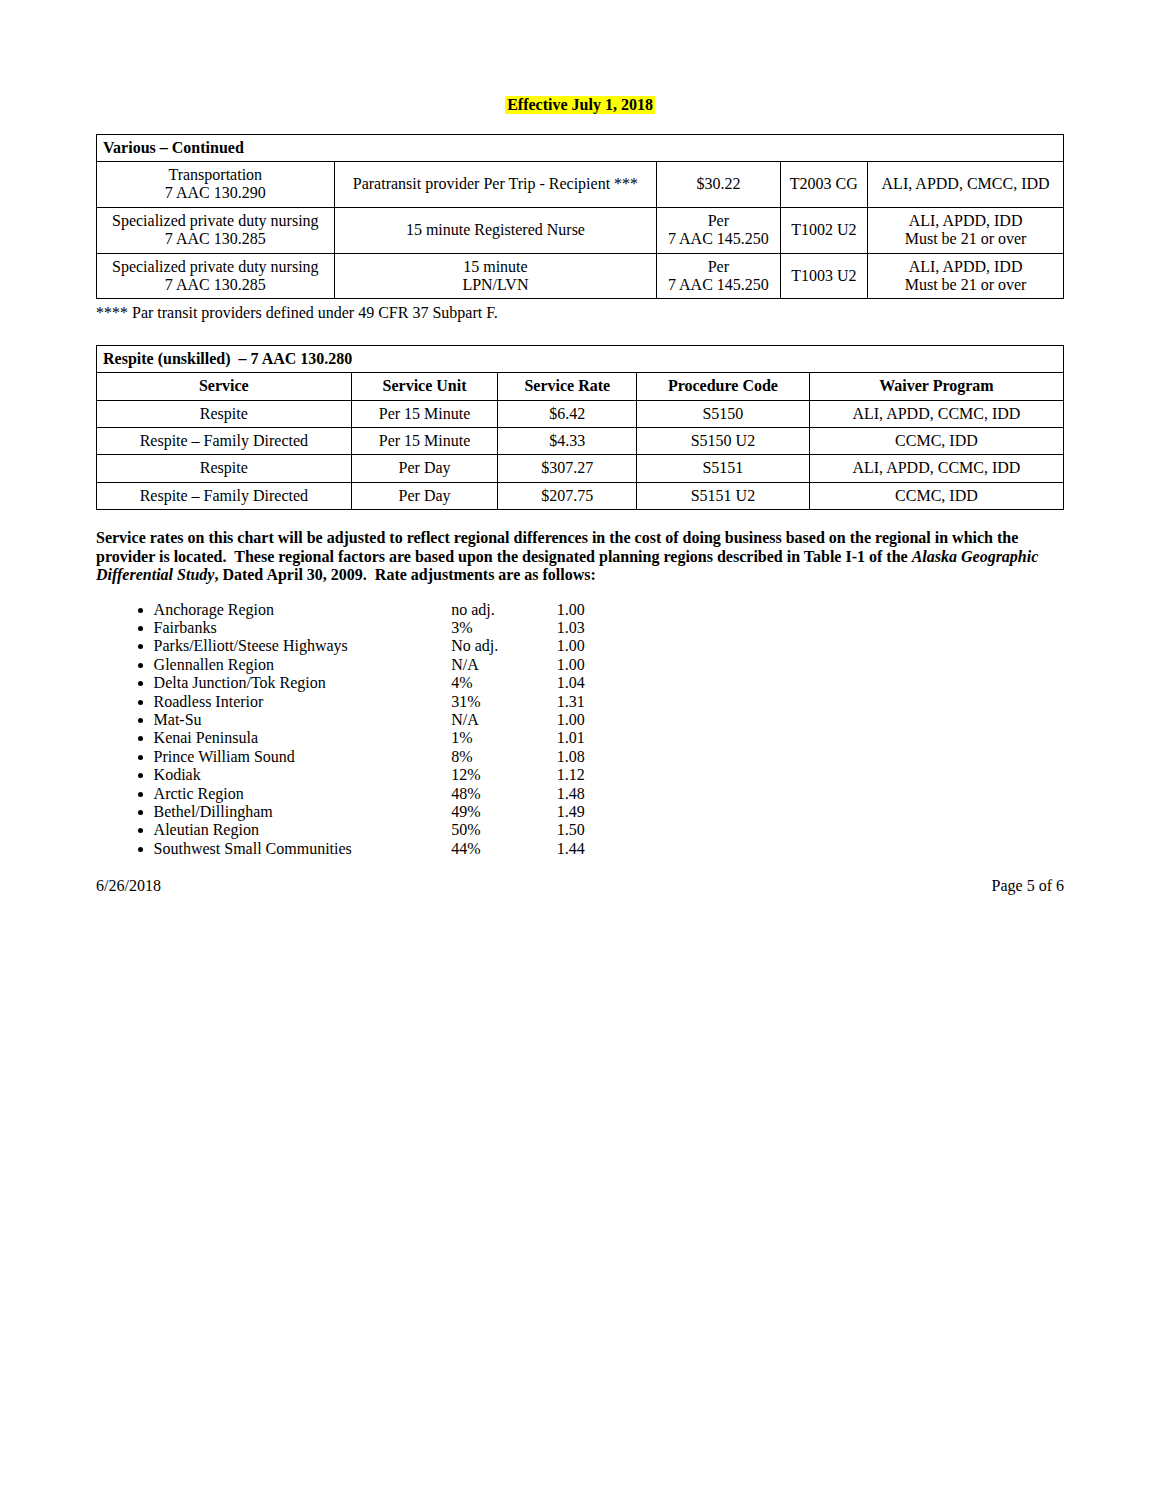Effective July 1, 2018
| Various – Continued |
| Transportation 7 AAC 130.290 | Paratransit provider Per Trip - Recipient *** | $30.22 | T2003 CG | ALI, APDD, CMCC, IDD |
| Specialized private duty nursing 7 AAC 130.285 | 15 minute Registered Nurse | Per 7 AAC 145.250 | T1002 U2 | ALI, APDD, IDD Must be 21 or over |
| Specialized private duty nursing 7 AAC 130.285 | 15 minute LPN/LVN | Per 7 AAC 145.250 | T1003 U2 | ALI, APDD, IDD Must be 21 or over |
**** Par transit providers defined under 49 CFR 37 Subpart F.
| Respite (unskilled) – 7 AAC 130.280 |
| Service | Service Unit | Service Rate | Procedure Code | Waiver Program |
| Respite | Per 15 Minute | $6.42 | S5150 | ALI, APDD, CCMC, IDD |
| Respite – Family Directed | Per 15 Minute | $4.33 | S5150 U2 | CCMC, IDD |
| Respite | Per Day | $307.27 | S5151 | ALI, APDD, CCMC, IDD |
| Respite – Family Directed | Per Day | $207.75 | S5151 U2 | CCMC, IDD |
Service rates on this chart will be adjusted to reflect regional differences in the cost of doing business based on the regional in which the provider is located. These regional factors are based upon the designated planning regions described in Table I-1 of the Alaska Geographic Differential Study, Dated April 30, 2009. Rate adjustments are as follows:
Anchorage Region no adj. 1.00
Fairbanks 3% 1.03
Parks/Elliott/Steese Highways No adj. 1.00
Glennallen Region N/A 1.00
Delta Junction/Tok Region 4% 1.04
Roadless Interior 31% 1.31
Mat-Su N/A 1.00
Kenai Peninsula 1% 1.01
Prince William Sound 8% 1.08
Kodiak 12% 1.12
Arctic Region 48% 1.48
Bethel/Dillingham 49% 1.49
Aleutian Region 50% 1.50
Southwest Small Communities 44% 1.44
6/26/2018 Page 5 of 6